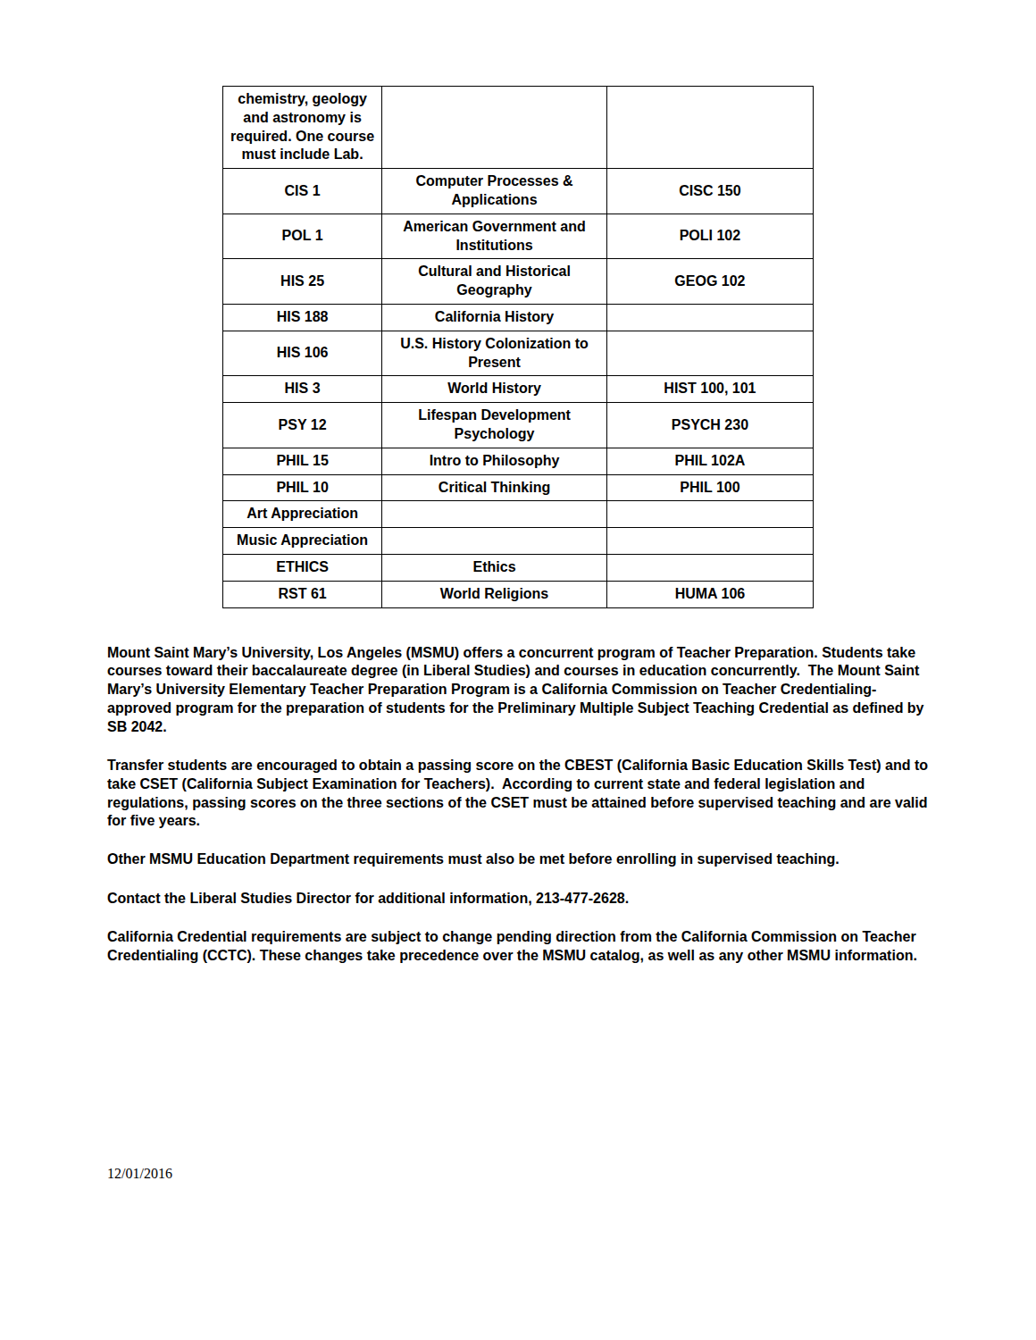| chemistry, geology and astronomy is required. One course must include Lab. | | |
| CIS 1 | Computer Processes & Applications | CISC 150 |
| POL 1 | American Government and Institutions | POLI 102 |
| HIS 25 | Cultural and Historical Geography | GEOG 102 |
| HIS 188 | California History | |
| HIS 106 | U.S. History Colonization to Present | |
| HIS 3 | World History | HIST 100, 101 |
| PSY 12 | Lifespan Development Psychology | PSYCH 230 |
| PHIL 15 | Intro to Philosophy | PHIL 102A |
| PHIL 10 | Critical Thinking | PHIL 100 |
| Art Appreciation | | |
| Music Appreciation | | |
| ETHICS | Ethics | |
| RST 61 | World Religions | HUMA 106 |
Mount Saint Mary’s University, Los Angeles (MSMU) offers a concurrent program of Teacher Preparation. Students take courses toward their baccalaureate degree (in Liberal Studies) and courses in education concurrently. The Mount Saint Mary’s University Elementary Teacher Preparation Program is a California Commission on Teacher Credentialing-approved program for the preparation of students for the Preliminary Multiple Subject Teaching Credential as defined by SB 2042.
Transfer students are encouraged to obtain a passing score on the CBEST (California Basic Education Skills Test) and to take CSET (California Subject Examination for Teachers). According to current state and federal legislation and regulations, passing scores on the three sections of the CSET must be attained before supervised teaching and are valid for five years.
Other MSMU Education Department requirements must also be met before enrolling in supervised teaching.
Contact the Liberal Studies Director for additional information, 213-477-2628.
California Credential requirements are subject to change pending direction from the California Commission on Teacher Credentialing (CCTC). These changes take precedence over the MSMU catalog, as well as any other MSMU information.
12/01/2016